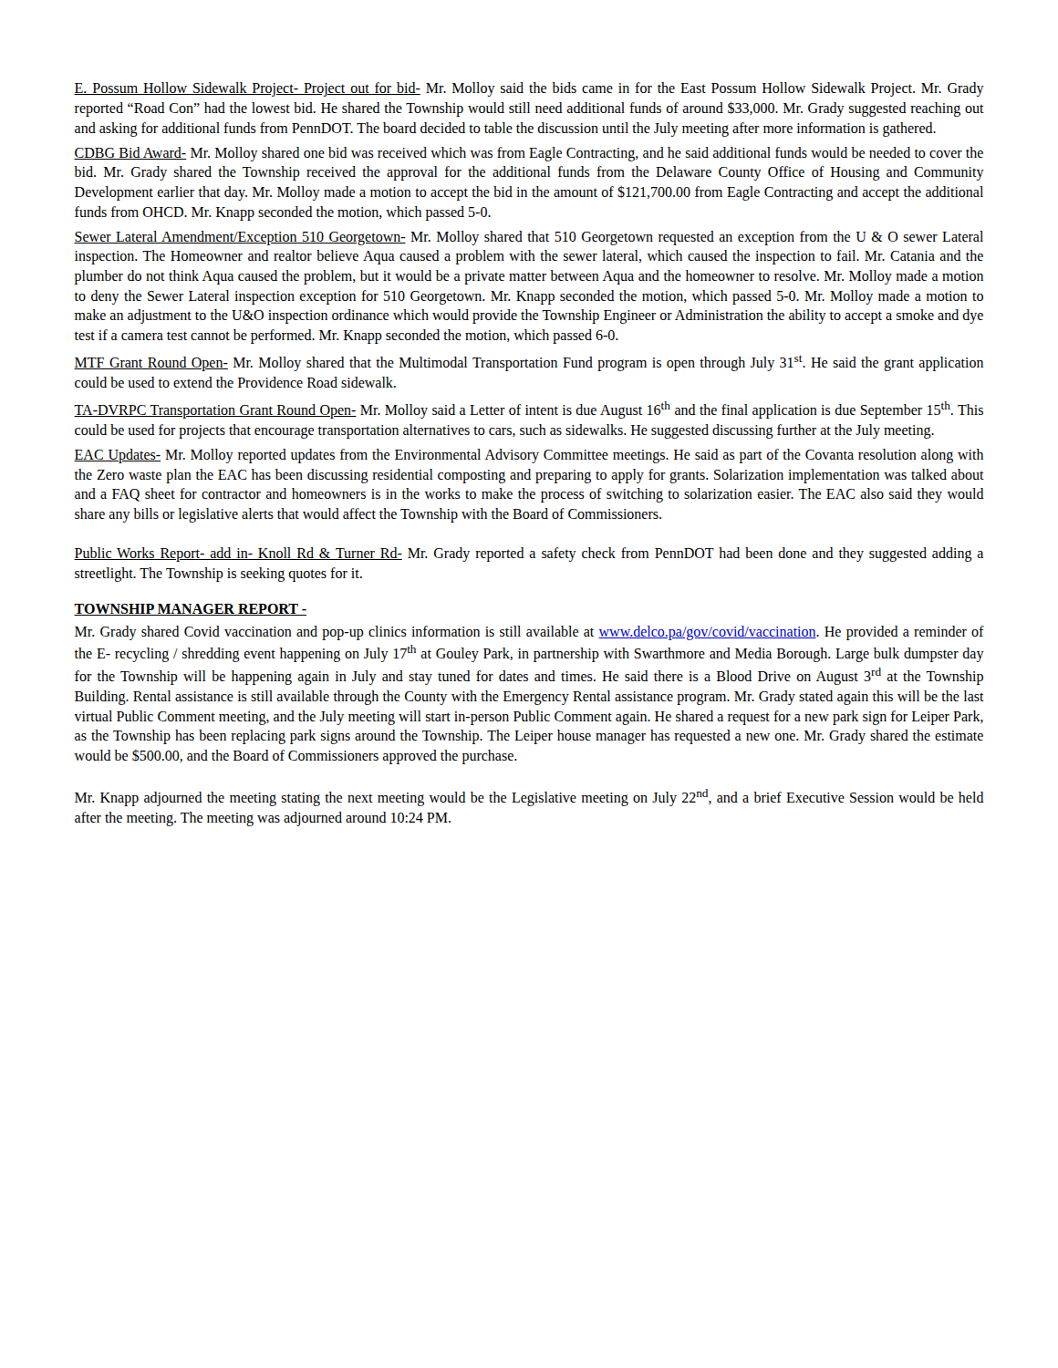E. Possum Hollow Sidewalk Project- Project out for bid- Mr. Molloy said the bids came in for the East Possum Hollow Sidewalk Project. Mr. Grady reported “Road Con” had the lowest bid. He shared the Township would still need additional funds of around $33,000. Mr. Grady suggested reaching out and asking for additional funds from PennDOT. The board decided to table the discussion until the July meeting after more information is gathered.
CDBG Bid Award- Mr. Molloy shared one bid was received which was from Eagle Contracting, and he said additional funds would be needed to cover the bid. Mr. Grady shared the Township received the approval for the additional funds from the Delaware County Office of Housing and Community Development earlier that day. Mr. Molloy made a motion to accept the bid in the amount of $121,700.00 from Eagle Contracting and accept the additional funds from OHCD. Mr. Knapp seconded the motion, which passed 5-0.
Sewer Lateral Amendment/Exception 510 Georgetown- Mr. Molloy shared that 510 Georgetown requested an exception from the U & O sewer Lateral inspection. The Homeowner and realtor believe Aqua caused a problem with the sewer lateral, which caused the inspection to fail. Mr. Catania and the plumber do not think Aqua caused the problem, but it would be a private matter between Aqua and the homeowner to resolve. Mr. Molloy made a motion to deny the Sewer Lateral inspection exception for 510 Georgetown. Mr. Knapp seconded the motion, which passed 5-0. Mr. Molloy made a motion to make an adjustment to the U&O inspection ordinance which would provide the Township Engineer or Administration the ability to accept a smoke and dye test if a camera test cannot be performed. Mr. Knapp seconded the motion, which passed 6-0.
MTF Grant Round Open- Mr. Molloy shared that the Multimodal Transportation Fund program is open through July 31st. He said the grant application could be used to extend the Providence Road sidewalk.
TA-DVRPC Transportation Grant Round Open- Mr. Molloy said a Letter of intent is due August 16th and the final application is due September 15th. This could be used for projects that encourage transportation alternatives to cars, such as sidewalks. He suggested discussing further at the July meeting.
EAC Updates- Mr. Molloy reported updates from the Environmental Advisory Committee meetings. He said as part of the Covanta resolution along with the Zero waste plan the EAC has been discussing residential composting and preparing to apply for grants. Solarization implementation was talked about and a FAQ sheet for contractor and homeowners is in the works to make the process of switching to solarization easier. The EAC also said they would share any bills or legislative alerts that would affect the Township with the Board of Commissioners.
Public Works Report- add in- Knoll Rd & Turner Rd- Mr. Grady reported a safety check from PennDOT had been done and they suggested adding a streetlight. The Township is seeking quotes for it.
TOWNSHIP MANAGER REPORT -
Mr. Grady shared Covid vaccination and pop-up clinics information is still available at www.delco.pa/gov/covid/vaccination. He provided a reminder of the E- recycling / shredding event happening on July 17th at Gouley Park, in partnership with Swarthmore and Media Borough. Large bulk dumpster day for the Township will be happening again in July and stay tuned for dates and times. He said there is a Blood Drive on August 3rd at the Township Building. Rental assistance is still available through the County with the Emergency Rental assistance program. Mr. Grady stated again this will be the last virtual Public Comment meeting, and the July meeting will start in-person Public Comment again. He shared a request for a new park sign for Leiper Park, as the Township has been replacing park signs around the Township. The Leiper house manager has requested a new one. Mr. Grady shared the estimate would be $500.00, and the Board of Commissioners approved the purchase.
Mr. Knapp adjourned the meeting stating the next meeting would be the Legislative meeting on July 22nd, and a brief Executive Session would be held after the meeting. The meeting was adjourned around 10:24 PM.